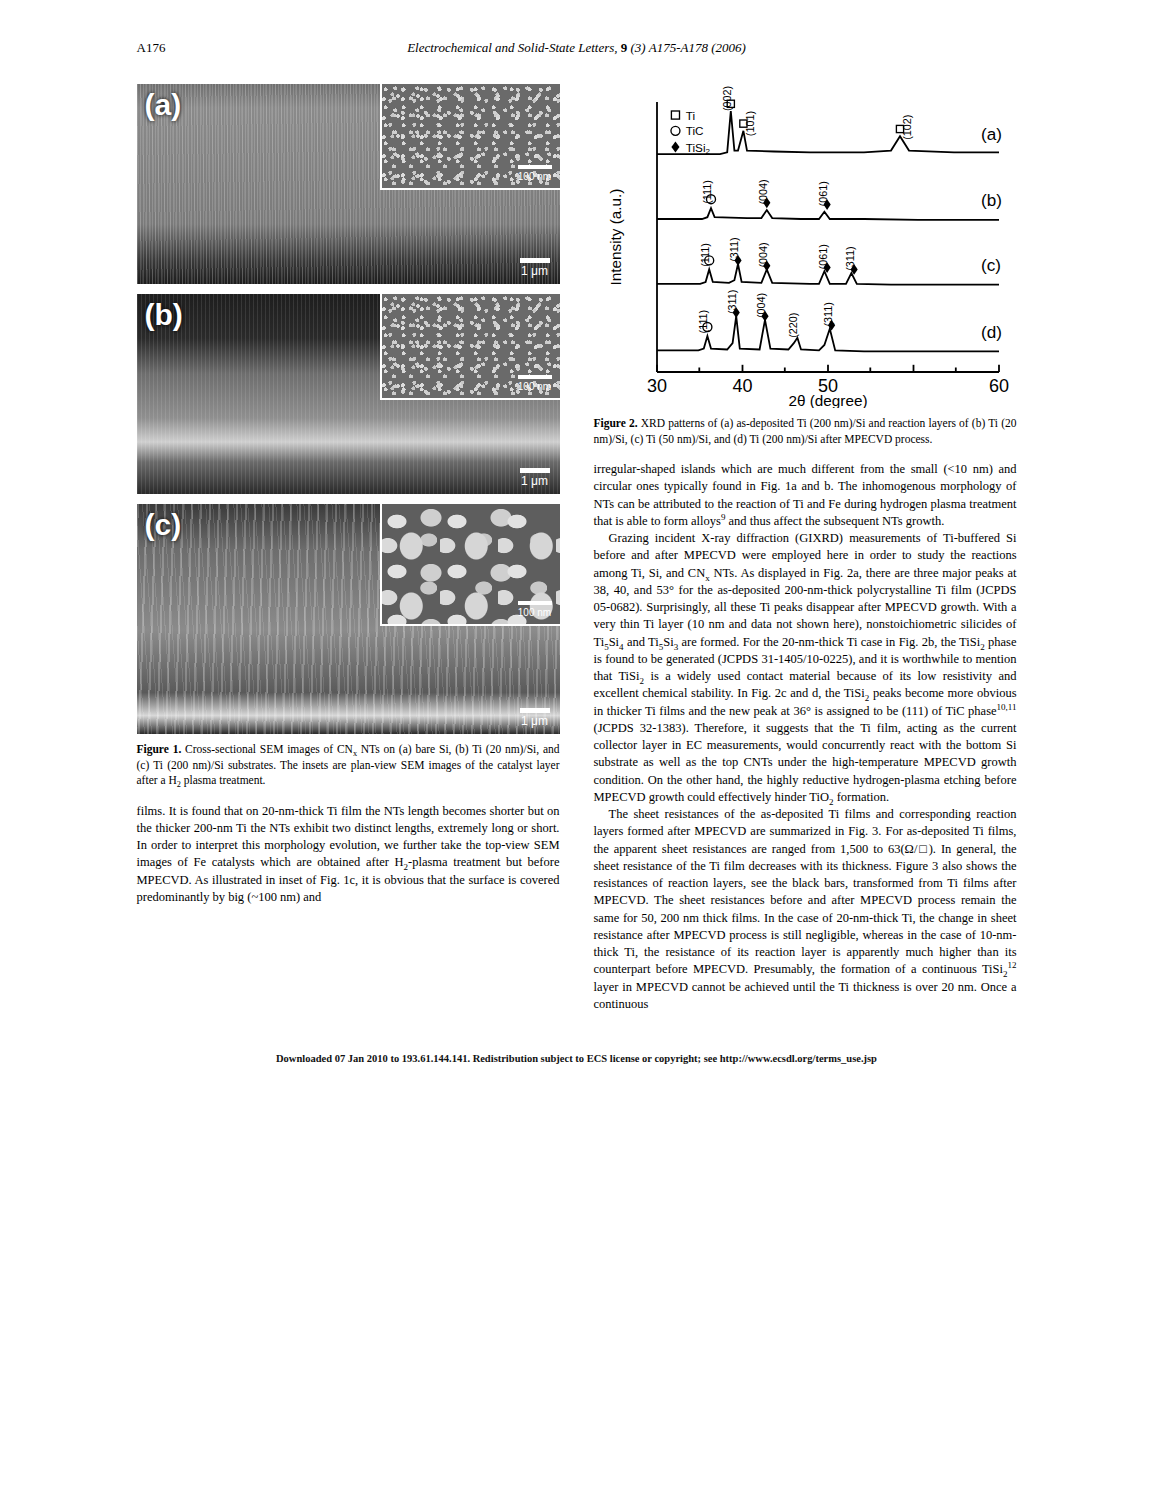A176
Electrochemical and Solid-State Letters, 9 (3) A175-A178 (2006)
(a)
100 nm
1 μm
(b)
100 nm
1 μm
(c)
100 nm
1 μm
Figure 1. Cross-sectional SEM images of CNx NTs on (a) bare Si, (b) Ti (20 nm)/Si, and (c) Ti (200 nm)/Si substrates. The insets are plan-view SEM images of the catalyst layer after a H2 plasma treatment.
films. It is found that on 20-nm-thick Ti film the NTs length becomes shorter but on the thicker 200-nm Ti the NTs exhibit two distinct lengths, extremely long or short. In order to interpret this morphology evolution, we further take the top-view SEM images of Fe catalysts which are obtained after H2-plasma treatment but before MPECVD. As illustrated in inset of Fig. 1c, it is obvious that the surface is covered predominantly by big (~100 nm) and
30 40 50 60 2θ (degree) Intensity (a.u.) Ti TiC TiSi2 (a) (002) (101) (102) (b) (111) (004) (061) (c) (111) (311) (004) (061) (311) (d) (111) (311) (004) (220) (311)
Figure 2. XRD patterns of (a) as-deposited Ti (200 nm)/Si and reaction layers of (b) Ti (20 nm)/Si, (c) Ti (50 nm)/Si, and (d) Ti (200 nm)/Si after MPECVD process.
irregular-shaped islands which are much different from the small (<10 nm) and circular ones typically found in Fig. 1a and b. The inhomogenous morphology of NTs can be attributed to the reaction of Ti and Fe during hydrogen plasma treatment that is able to form alloys9 and thus affect the subsequent NTs growth.
Grazing incident X-ray diffraction (GIXRD) measurements of Ti-buffered Si before and after MPECVD were employed here in order to study the reactions among Ti, Si, and CNx NTs. As displayed in Fig. 2a, there are three major peaks at 38, 40, and 53° for the as-deposited 200-nm-thick polycrystalline Ti film (JCPDS 05-0682). Surprisingly, all these Ti peaks disappear after MPECVD growth. With a very thin Ti layer (10 nm and data not shown here), nonstoichiometric silicides of Ti5Si4 and Ti5Si3 are formed. For the 20-nm-thick Ti case in Fig. 2b, the TiSi2 phase is found to be generated (JCPDS 31-1405/10-0225), and it is worthwhile to mention that TiSi2 is a widely used contact material because of its low resistivity and excellent chemical stability. In Fig. 2c and d, the TiSi2 peaks become more obvious in thicker Ti films and the new peak at 36° is assigned to be (111) of TiC phase10,11 (JCPDS 32-1383). Therefore, it suggests that the Ti film, acting as the current collector layer in EC measurements, would concurrently react with the bottom Si substrate as well as the top CNTs under the high-temperature MPECVD growth condition. On the other hand, the highly reductive hydrogen-plasma etching before MPECVD growth could effectively hinder TiO2 formation.
The sheet resistances of the as-deposited Ti films and corresponding reaction layers formed after MPECVD are summarized in Fig. 3. For as-deposited Ti films, the apparent sheet resistances are ranged from 1,500 to 63(Ω/□). In general, the sheet resistance of the Ti film decreases with its thickness. Figure 3 also shows the resistances of reaction layers, see the black bars, transformed from Ti films after MPECVD. The sheet resistances before and after MPECVD process remain the same for 50, 200 nm thick films. In the case of 20-nm-thick Ti, the change in sheet resistance after MPECVD process is still negligible, whereas in the case of 10-nm-thick Ti, the resistance of its reaction layer is apparently much higher than its counterpart before MPECVD. Presumably, the formation of a continuous TiSi212 layer in MPECVD cannot be achieved until the Ti thickness is over 20 nm. Once a continuous
Downloaded 07 Jan 2010 to 193.61.144.141. Redistribution subject to ECS license or copyright; see http://www.ecsdl.org/terms_use.jsp